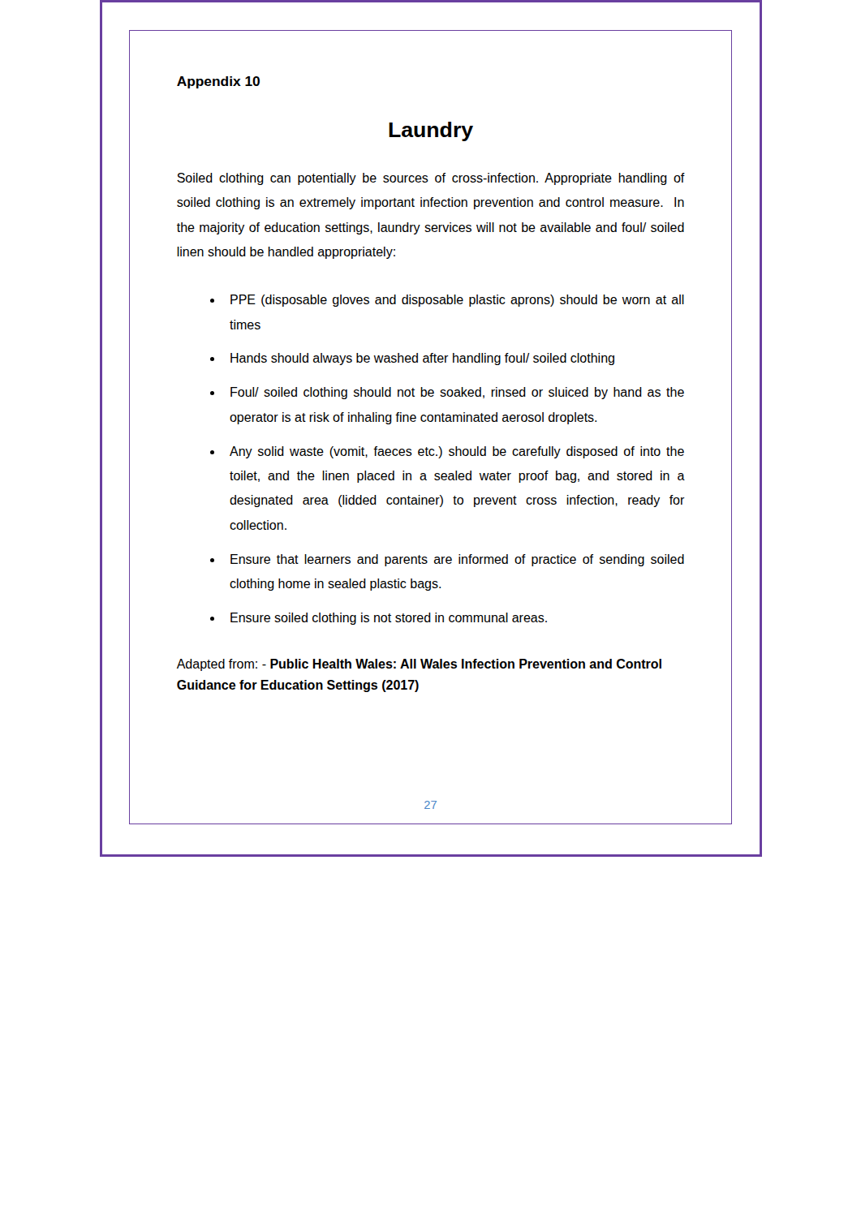Appendix 10
Laundry
Soiled clothing can potentially be sources of cross-infection. Appropriate handling of soiled clothing is an extremely important infection prevention and control measure. In the majority of education settings, laundry services will not be available and foul/ soiled linen should be handled appropriately:
PPE (disposable gloves and disposable plastic aprons) should be worn at all times
Hands should always be washed after handling foul/ soiled clothing
Foul/ soiled clothing should not be soaked, rinsed or sluiced by hand as the operator is at risk of inhaling fine contaminated aerosol droplets.
Any solid waste (vomit, faeces etc.) should be carefully disposed of into the toilet, and the linen placed in a sealed water proof bag, and stored in a designated area (lidded container) to prevent cross infection, ready for collection.
Ensure that learners and parents are informed of practice of sending soiled clothing home in sealed plastic bags.
Ensure soiled clothing is not stored in communal areas.
Adapted from: - Public Health Wales: All Wales Infection Prevention and Control Guidance for Education Settings (2017)
27